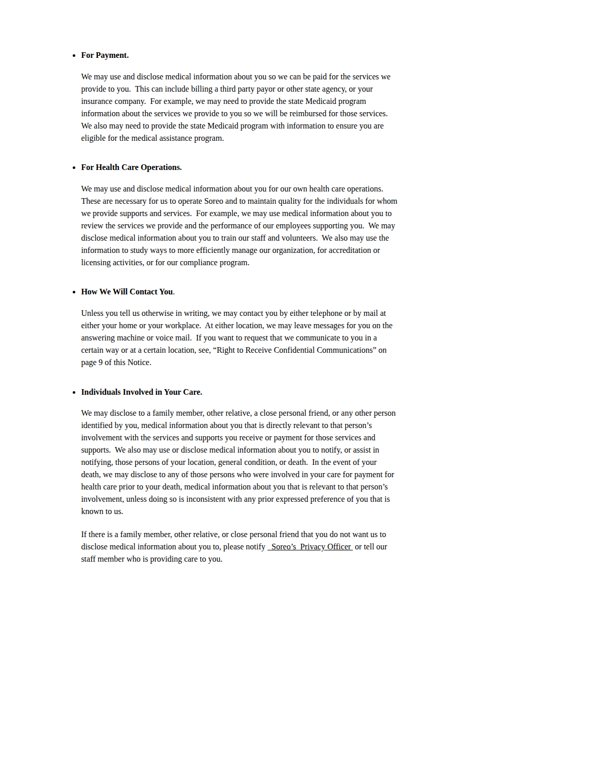For Payment.
We may use and disclose medical information about you so we can be paid for the services we provide to you. This can include billing a third party payor or other state agency, or your insurance company. For example, we may need to provide the state Medicaid program information about the services we provide to you so we will be reimbursed for those services. We also may need to provide the state Medicaid program with information to ensure you are eligible for the medical assistance program.
For Health Care Operations.
We may use and disclose medical information about you for our own health care operations. These are necessary for us to operate Soreo and to maintain quality for the individuals for whom we provide supports and services. For example, we may use medical information about you to review the services we provide and the performance of our employees supporting you. We may disclose medical information about you to train our staff and volunteers. We also may use the information to study ways to more efficiently manage our organization, for accreditation or licensing activities, or for our compliance program.
How We Will Contact You.
Unless you tell us otherwise in writing, we may contact you by either telephone or by mail at either your home or your workplace. At either location, we may leave messages for you on the answering machine or voice mail. If you want to request that we communicate to you in a certain way or at a certain location, see, “Right to Receive Confidential Communications” on page 9 of this Notice.
Individuals Involved in Your Care.
We may disclose to a family member, other relative, a close personal friend, or any other person identified by you, medical information about you that is directly relevant to that person’s involvement with the services and supports you receive or payment for those services and supports. We also may use or disclose medical information about you to notify, or assist in notifying, those persons of your location, general condition, or death. In the event of your death, we may disclose to any of those persons who were involved in your care for payment for health care prior to your death, medical information about you that is relevant to that person’s involvement, unless doing so is inconsistent with any prior expressed preference of you that is known to us.
If there is a family member, other relative, or close personal friend that you do not want us to disclose medical information about you to, please notify Soreo’s Privacy Officer or tell our staff member who is providing care to you.